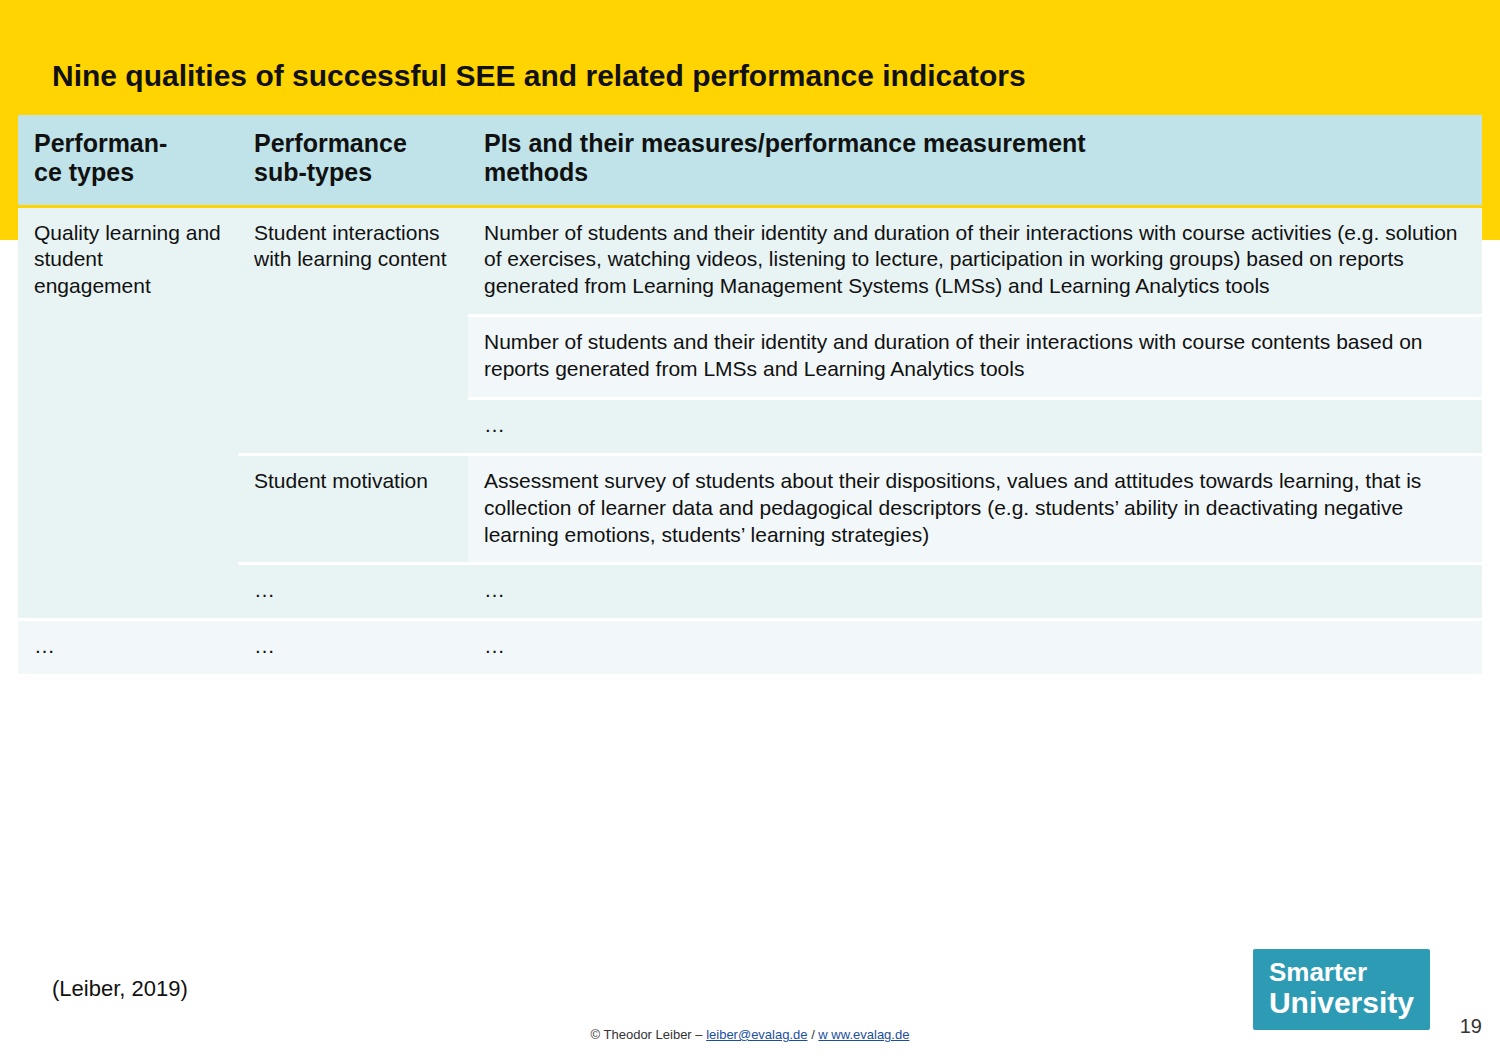Nine qualities of successful SEE and related performance indicators
| Performan- ce types | Performance sub-types | PIs and their measures/performance measurement methods |
| --- | --- | --- |
| Quality learning and student engagement | Student interactions with learning content | Number of students and their identity and duration of their interactions with course activities (e.g. solution of exercises, watching videos, listening to lecture, participation in working groups) based on reports generated from Learning Management Systems (LMSs) and Learning Analytics tools |
| Number of students and their identity and duration of their interactions with course contents based on reports generated from LMSs and Learning Analytics tools |
| … |
| Student motivation | Assessment survey of students about their dispositions, values and attitudes towards learning, that is collection of learner data and pedagogical descriptors (e.g. students’ ability in deactivating negative learning emotions, students’ learning strategies) |
| … | … |
| … | … | … |
(Leiber, 2019)
© Theodor Leiber – leiber@evalag.de / w ww.evalag.de
Smarter
University
19